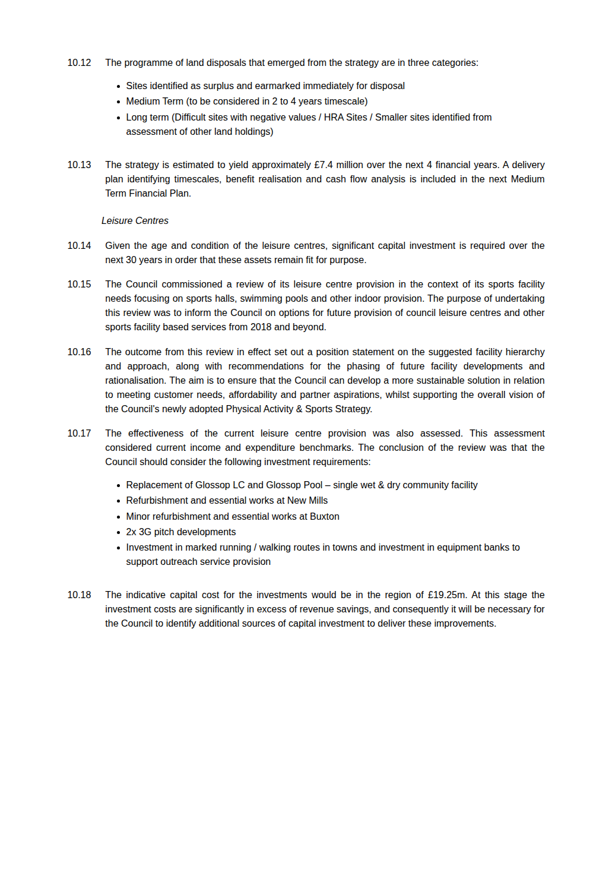10.12
The programme of land disposals that emerged from the strategy are in three categories:
Sites identified as surplus and earmarked immediately for disposal
Medium Term (to be considered in 2 to 4 years timescale)
Long term (Difficult sites with negative values / HRA Sites / Smaller sites identified from assessment of other land holdings)
10.13
The strategy is estimated to yield approximately £7.4 million over the next 4 financial years. A delivery plan identifying timescales, benefit realisation and cash flow analysis is included in the next Medium Term Financial Plan.
Leisure Centres
10.14
Given the age and condition of the leisure centres, significant capital investment is required over the next 30 years in order that these assets remain fit for purpose.
10.15
The Council commissioned a review of its leisure centre provision in the context of its sports facility needs focusing on sports halls, swimming pools and other indoor provision. The purpose of undertaking this review was to inform the Council on options for future provision of council leisure centres and other sports facility based services from 2018 and beyond.
10.16
The outcome from this review in effect set out a position statement on the suggested facility hierarchy and approach, along with recommendations for the phasing of future facility developments and rationalisation. The aim is to ensure that the Council can develop a more sustainable solution in relation to meeting customer needs, affordability and partner aspirations, whilst supporting the overall vision of the Council's newly adopted Physical Activity & Sports Strategy.
10.17
The effectiveness of the current leisure centre provision was also assessed. This assessment considered current income and expenditure benchmarks. The conclusion of the review was that the Council should consider the following investment requirements:
Replacement of Glossop LC and Glossop Pool – single wet & dry community facility
Refurbishment and essential works at New Mills
Minor refurbishment and essential works at Buxton
2x 3G pitch developments
Investment in marked running / walking routes in towns and investment in equipment banks to support outreach service provision
10.18
The indicative capital cost for the investments would be in the region of £19.25m. At this stage the investment costs are significantly in excess of revenue savings, and consequently it will be necessary for the Council to identify additional sources of capital investment to deliver these improvements.